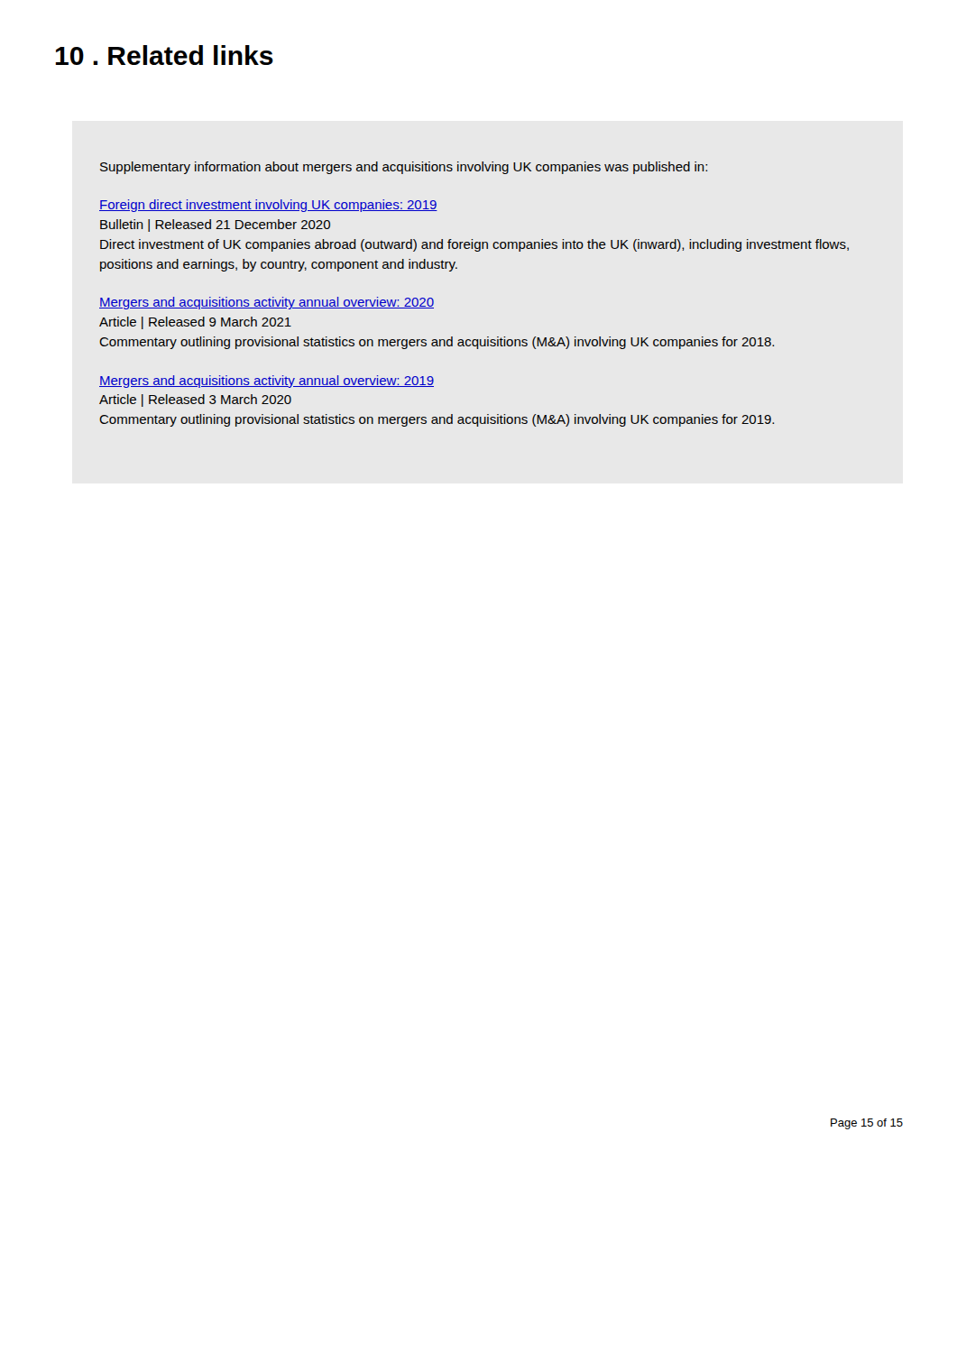10 . Related links
Supplementary information about mergers and acquisitions involving UK companies was published in:
Foreign direct investment involving UK companies: 2019
Bulletin | Released 21 December 2020
Direct investment of UK companies abroad (outward) and foreign companies into the UK (inward), including investment flows, positions and earnings, by country, component and industry.
Mergers and acquisitions activity annual overview: 2020
Article | Released 9 March 2021
Commentary outlining provisional statistics on mergers and acquisitions (M&A) involving UK companies for 2018.
Mergers and acquisitions activity annual overview: 2019
Article | Released 3 March 2020
Commentary outlining provisional statistics on mergers and acquisitions (M&A) involving UK companies for 2019.
Page 15 of 15